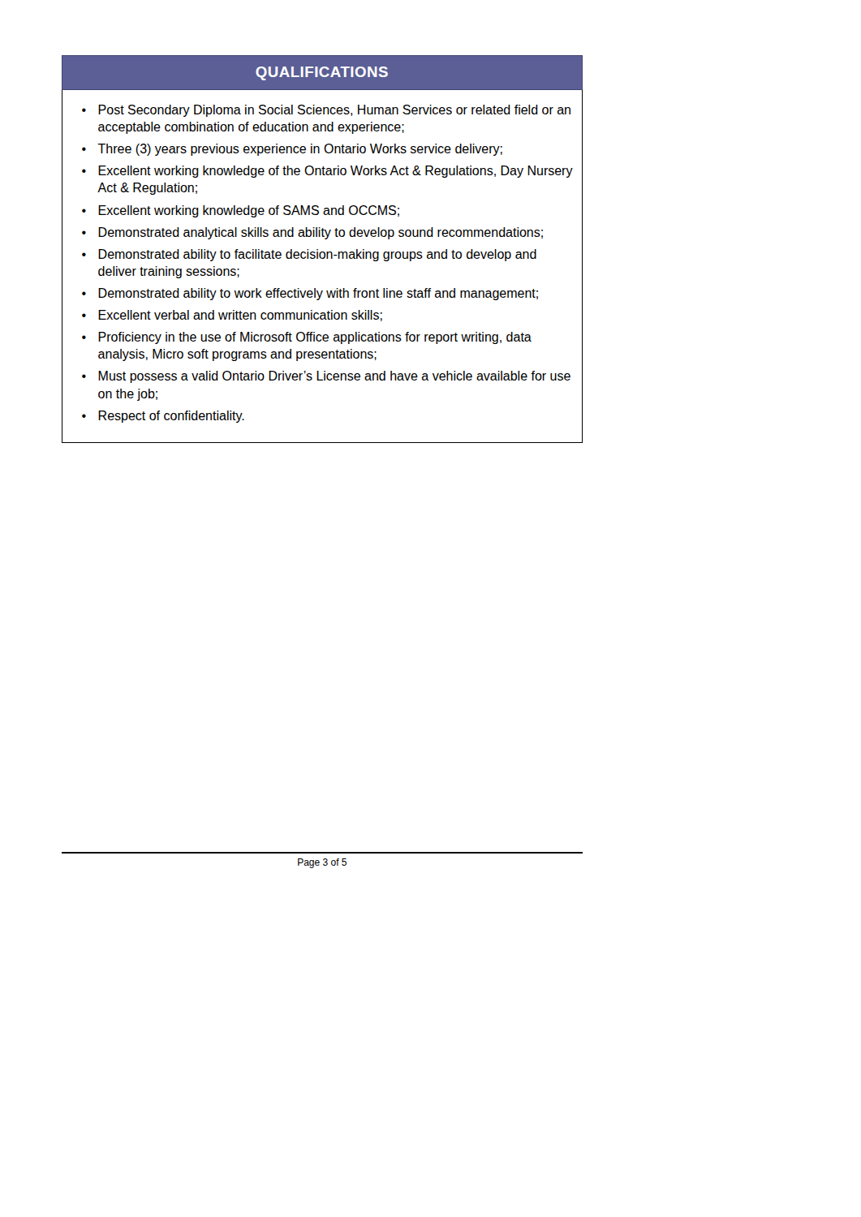QUALIFICATIONS
Post Secondary Diploma in Social Sciences, Human Services or related field or an acceptable combination of education and experience;
Three (3) years previous experience in Ontario Works service delivery;
Excellent working knowledge of the Ontario Works Act & Regulations, Day Nursery Act & Regulation;
Excellent working knowledge of SAMS and OCCMS;
Demonstrated analytical skills and ability to develop sound recommendations;
Demonstrated ability to facilitate decision-making groups and to develop and deliver training sessions;
Demonstrated ability to work effectively with front line staff and management;
Excellent verbal and written communication skills;
Proficiency in the use of Microsoft Office applications for report writing, data analysis, Micro soft programs and presentations;
Must possess a valid Ontario Driver’s License and have a vehicle available for use on the job;
Respect of confidentiality.
Page 3 of 5